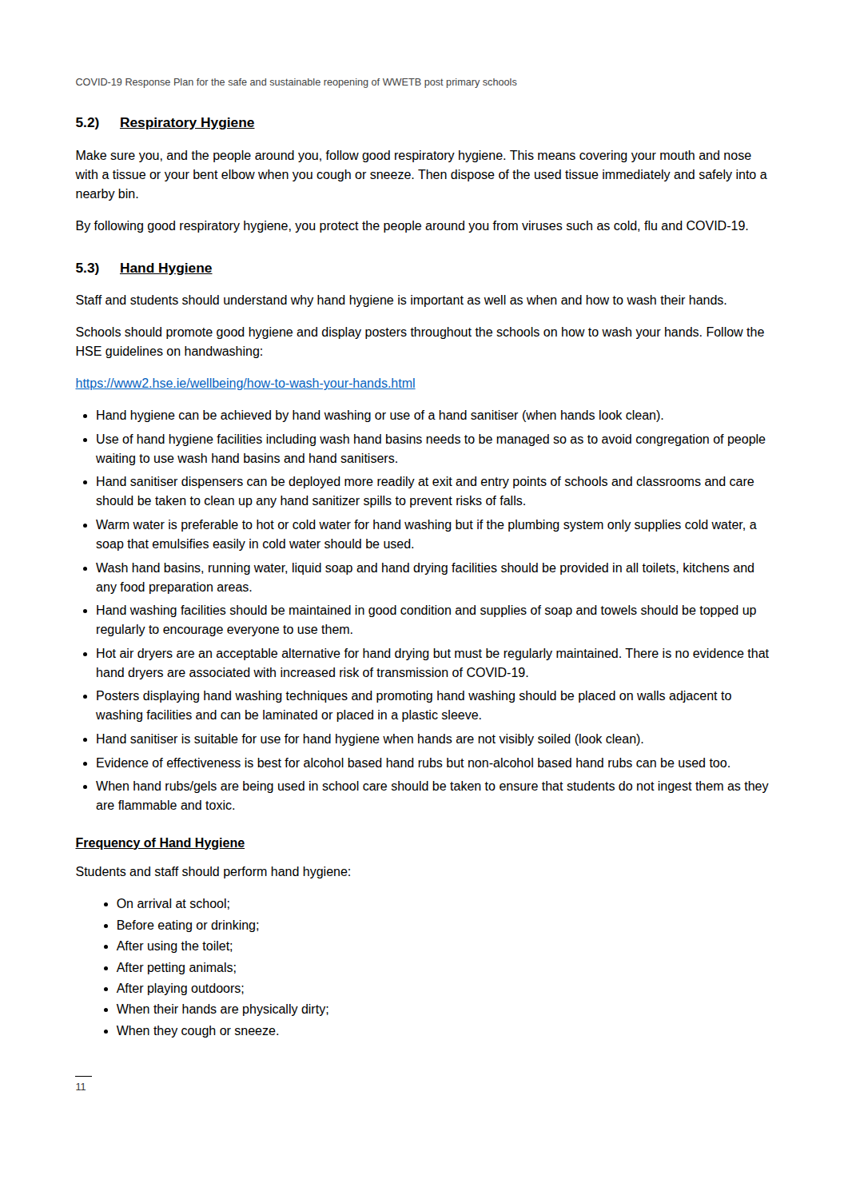COVID-19 Response Plan for the safe and sustainable reopening of WWETB post primary schools
5.2) Respiratory Hygiene
Make sure you, and the people around you, follow good respiratory hygiene. This means covering your mouth and nose with a tissue or your bent elbow when you cough or sneeze. Then dispose of the used tissue immediately and safely into a nearby bin.
By following good respiratory hygiene, you protect the people around you from viruses such as cold, flu and COVID-19.
5.3) Hand Hygiene
Staff and students should understand why hand hygiene is important as well as when and how to wash their hands.
Schools should promote good hygiene and display posters throughout the schools on how to wash your hands. Follow the HSE guidelines on handwashing:
https://www2.hse.ie/wellbeing/how-to-wash-your-hands.html
Hand hygiene can be achieved by hand washing or use of a hand sanitiser (when hands look clean).
Use of hand hygiene facilities including wash hand basins needs to be managed so as to avoid congregation of people waiting to use wash hand basins and hand sanitisers.
Hand sanitiser dispensers can be deployed more readily at exit and entry points of schools and classrooms and care should be taken to clean up any hand sanitizer spills to prevent risks of falls.
Warm water is preferable to hot or cold water for hand washing but if the plumbing system only supplies cold water, a soap that emulsifies easily in cold water should be used.
Wash hand basins, running water, liquid soap and hand drying facilities should be provided in all toilets, kitchens and any food preparation areas.
Hand washing facilities should be maintained in good condition and supplies of soap and towels should be topped up regularly to encourage everyone to use them.
Hot air dryers are an acceptable alternative for hand drying but must be regularly maintained. There is no evidence that hand dryers are associated with increased risk of transmission of COVID-19.
Posters displaying hand washing techniques and promoting hand washing should be placed on walls adjacent to washing facilities and can be laminated or placed in a plastic sleeve.
Hand sanitiser is suitable for use for hand hygiene when hands are not visibly soiled (look clean).
Evidence of effectiveness is best for alcohol based hand rubs but non-alcohol based hand rubs can be used too.
When hand rubs/gels are being used in school care should be taken to ensure that students do not ingest them as they are flammable and toxic.
Frequency of Hand Hygiene
Students and staff should perform hand hygiene:
On arrival at school;
Before eating or drinking;
After using the toilet;
After petting animals;
After playing outdoors;
When their hands are physically dirty;
When they cough or sneeze.
11